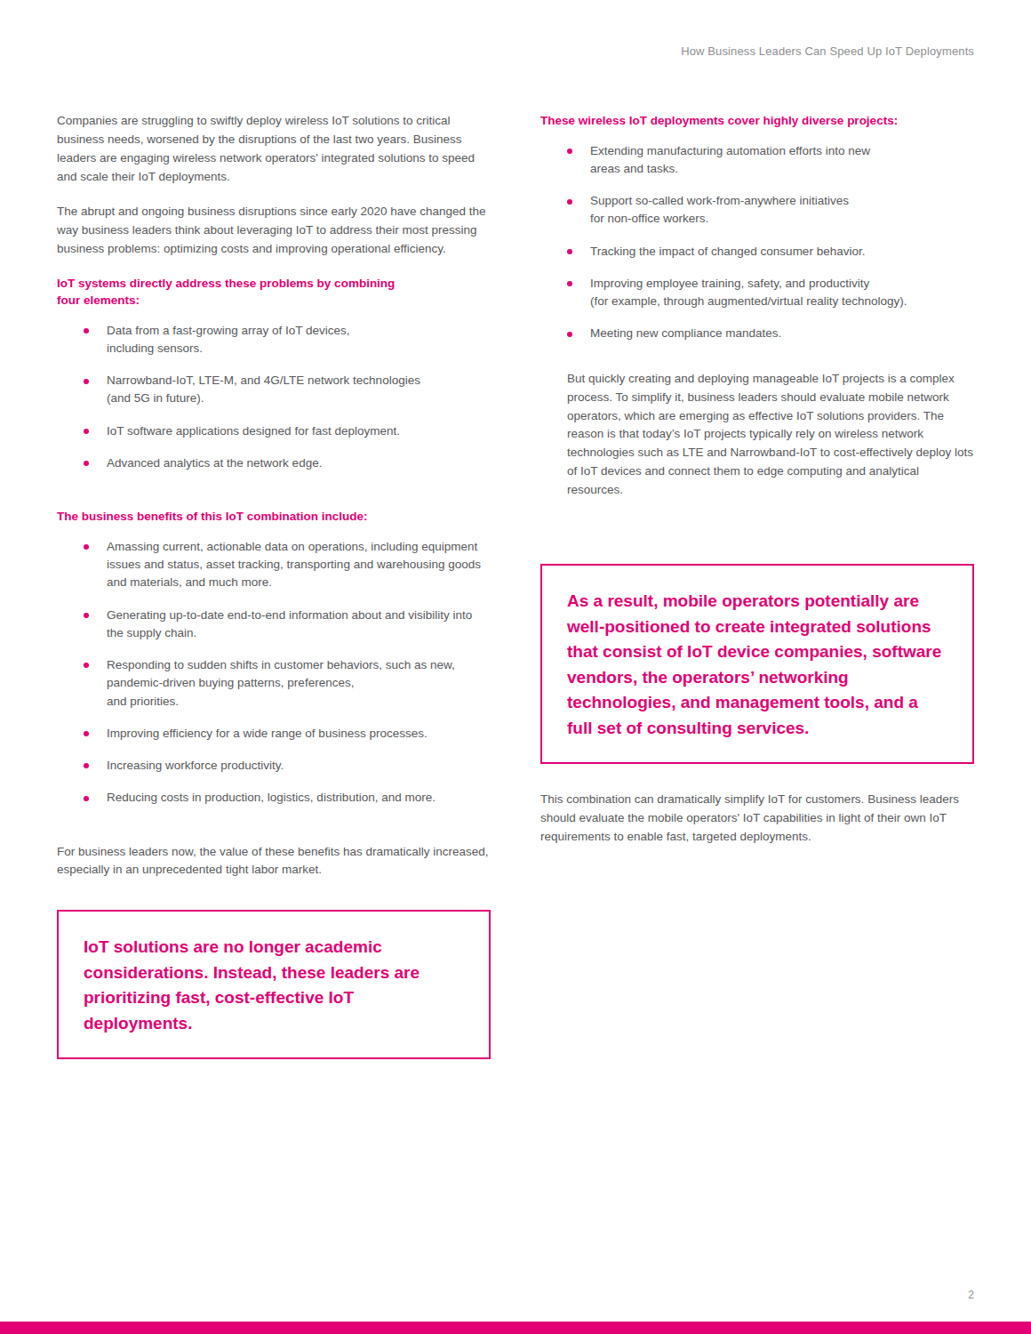How Business Leaders Can Speed Up IoT Deployments
Companies are struggling to swiftly deploy wireless IoT solutions to critical business needs, worsened by the disruptions of the last two years. Business leaders are engaging wireless network operators' integrated solutions to speed and scale their IoT deployments.
The abrupt and ongoing business disruptions since early 2020 have changed the way business leaders think about leveraging IoT to address their most pressing business problems: optimizing costs and improving operational efficiency.
IoT systems directly address these problems by combining
four elements:
Data from a fast-growing array of IoT devices,
including sensors.
Narrowband-IoT, LTE-M, and 4G/LTE network technologies
(and 5G in future).
IoT software applications designed for fast deployment.
Advanced analytics at the network edge.
The business benefits of this IoT combination include:
Amassing current, actionable data on operations, including equipment issues and status, asset tracking, transporting and warehousing goods and materials, and much more.
Generating up-to-date end-to-end information about and visibility into the supply chain.
Responding to sudden shifts in customer behaviors, such as new, pandemic-driven buying patterns, preferences,
and priorities.
Improving efficiency for a wide range of business processes.
Increasing workforce productivity.
Reducing costs in production, logistics, distribution, and more.
For business leaders now, the value of these benefits has dramatically increased, especially in an unprecedented tight labor market.
IoT solutions are no longer academic considerations. Instead, these leaders are prioritizing fast, cost-effective IoT deployments.
These wireless IoT deployments cover highly diverse projects:
Extending manufacturing automation efforts into new
areas and tasks.
Support so-called work-from-anywhere initiatives
for non-office workers.
Tracking the impact of changed consumer behavior.
Improving employee training, safety, and productivity
(for example, through augmented/virtual reality technology).
Meeting new compliance mandates.
But quickly creating and deploying manageable IoT projects is a complex process. To simplify it, business leaders should evaluate mobile network operators, which are emerging as effective IoT solutions providers. The reason is that today’s IoT projects typically rely on wireless network technologies such as LTE and Narrowband-IoT to cost-effectively deploy lots of IoT devices and connect them to edge computing and analytical resources.
As a result, mobile operators potentially are well-positioned to create integrated solutions that consist of IoT device companies, software vendors, the operators’ networking technologies, and management tools, and a full set of consulting services.
This combination can dramatically simplify IoT for customers. Business leaders should evaluate the mobile operators' IoT capabilities in light of their own IoT requirements to enable fast, targeted deployments.
2